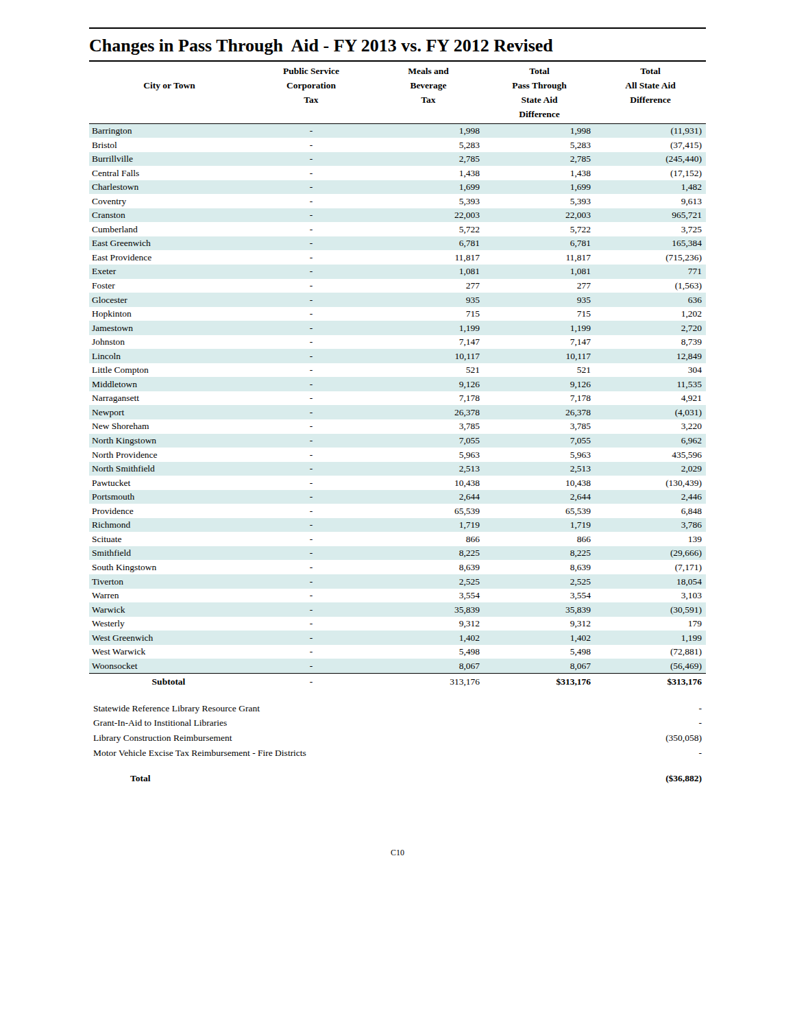Changes in Pass Through Aid - FY 2013 vs. FY 2012 Revised
| | Public Service | Meals and | Total | Total |
| --- | --- | --- | --- | --- |
| City or Town | Corporation | Beverage | Pass Through | All State Aid |
| | Tax | Tax | State Aid | Difference |
| | | | Difference | |
| Barrington | - | 1,998 | 1,998 | (11,931) |
| Bristol | - | 5,283 | 5,283 | (37,415) |
| Burrillville | - | 2,785 | 2,785 | (245,440) |
| Central Falls | - | 1,438 | 1,438 | (17,152) |
| Charlestown | - | 1,699 | 1,699 | 1,482 |
| Coventry | - | 5,393 | 5,393 | 9,613 |
| Cranston | - | 22,003 | 22,003 | 965,721 |
| Cumberland | - | 5,722 | 5,722 | 3,725 |
| East Greenwich | - | 6,781 | 6,781 | 165,384 |
| East Providence | - | 11,817 | 11,817 | (715,236) |
| Exeter | - | 1,081 | 1,081 | 771 |
| Foster | - | 277 | 277 | (1,563) |
| Glocester | - | 935 | 935 | 636 |
| Hopkinton | - | 715 | 715 | 1,202 |
| Jamestown | - | 1,199 | 1,199 | 2,720 |
| Johnston | - | 7,147 | 7,147 | 8,739 |
| Lincoln | - | 10,117 | 10,117 | 12,849 |
| Little Compton | - | 521 | 521 | 304 |
| Middletown | - | 9,126 | 9,126 | 11,535 |
| Narragansett | - | 7,178 | 7,178 | 4,921 |
| Newport | - | 26,378 | 26,378 | (4,031) |
| New Shoreham | - | 3,785 | 3,785 | 3,220 |
| North Kingstown | - | 7,055 | 7,055 | 6,962 |
| North Providence | - | 5,963 | 5,963 | 435,596 |
| North Smithfield | - | 2,513 | 2,513 | 2,029 |
| Pawtucket | - | 10,438 | 10,438 | (130,439) |
| Portsmouth | - | 2,644 | 2,644 | 2,446 |
| Providence | - | 65,539 | 65,539 | 6,848 |
| Richmond | - | 1,719 | 1,719 | 3,786 |
| Scituate | - | 866 | 866 | 139 |
| Smithfield | - | 8,225 | 8,225 | (29,666) |
| South Kingstown | - | 8,639 | 8,639 | (7,171) |
| Tiverton | - | 2,525 | 2,525 | 18,054 |
| Warren | - | 3,554 | 3,554 | 3,103 |
| Warwick | - | 35,839 | 35,839 | (30,591) |
| Westerly | - | 9,312 | 9,312 | 179 |
| West Greenwich | - | 1,402 | 1,402 | 1,199 |
| West Warwick | - | 5,498 | 5,498 | (72,881) |
| Woonsocket | - | 8,067 | 8,067 | (56,469) |
| Subtotal | - | 313,176 | $313,176 | $313,176 |
| Statewide Reference Library Resource Grant | - |
| Grant-In-Aid to Institional Libraries | - |
| Library Construction Reimbursement | (350,058) |
| Motor Vehicle Excise Tax Reimbursement - Fire Districts | - |
| Total | ($36,882) |
C10